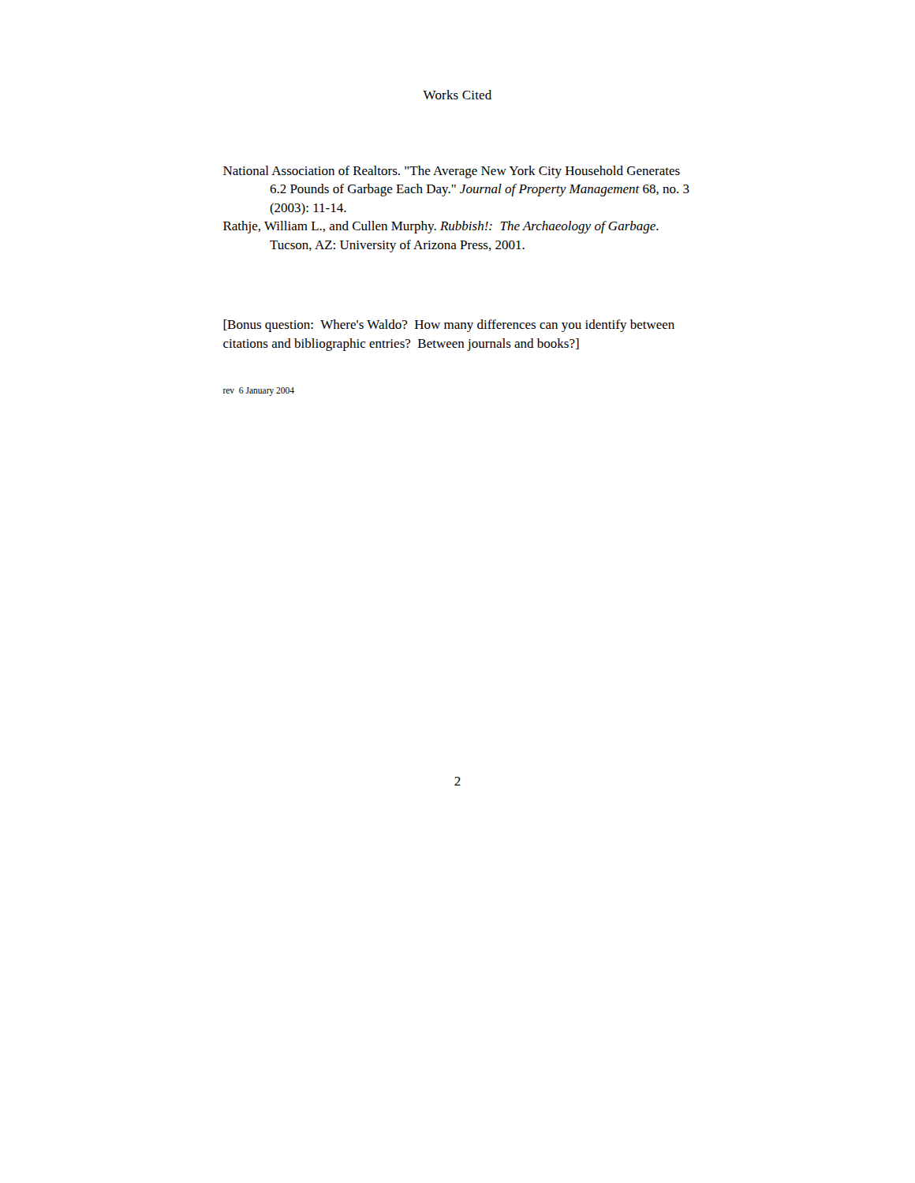Works Cited
National Association of Realtors. "The Average New York City Household Generates 6.2 Pounds of Garbage Each Day." Journal of Property Management 68, no. 3 (2003): 11-14.
Rathje, William L., and Cullen Murphy. Rubbish!: The Archaeology of Garbage. Tucson, AZ: University of Arizona Press, 2001.
[Bonus question: Where's Waldo? How many differences can you identify between citations and bibliographic entries? Between journals and books?]
rev 6 January 2004
2